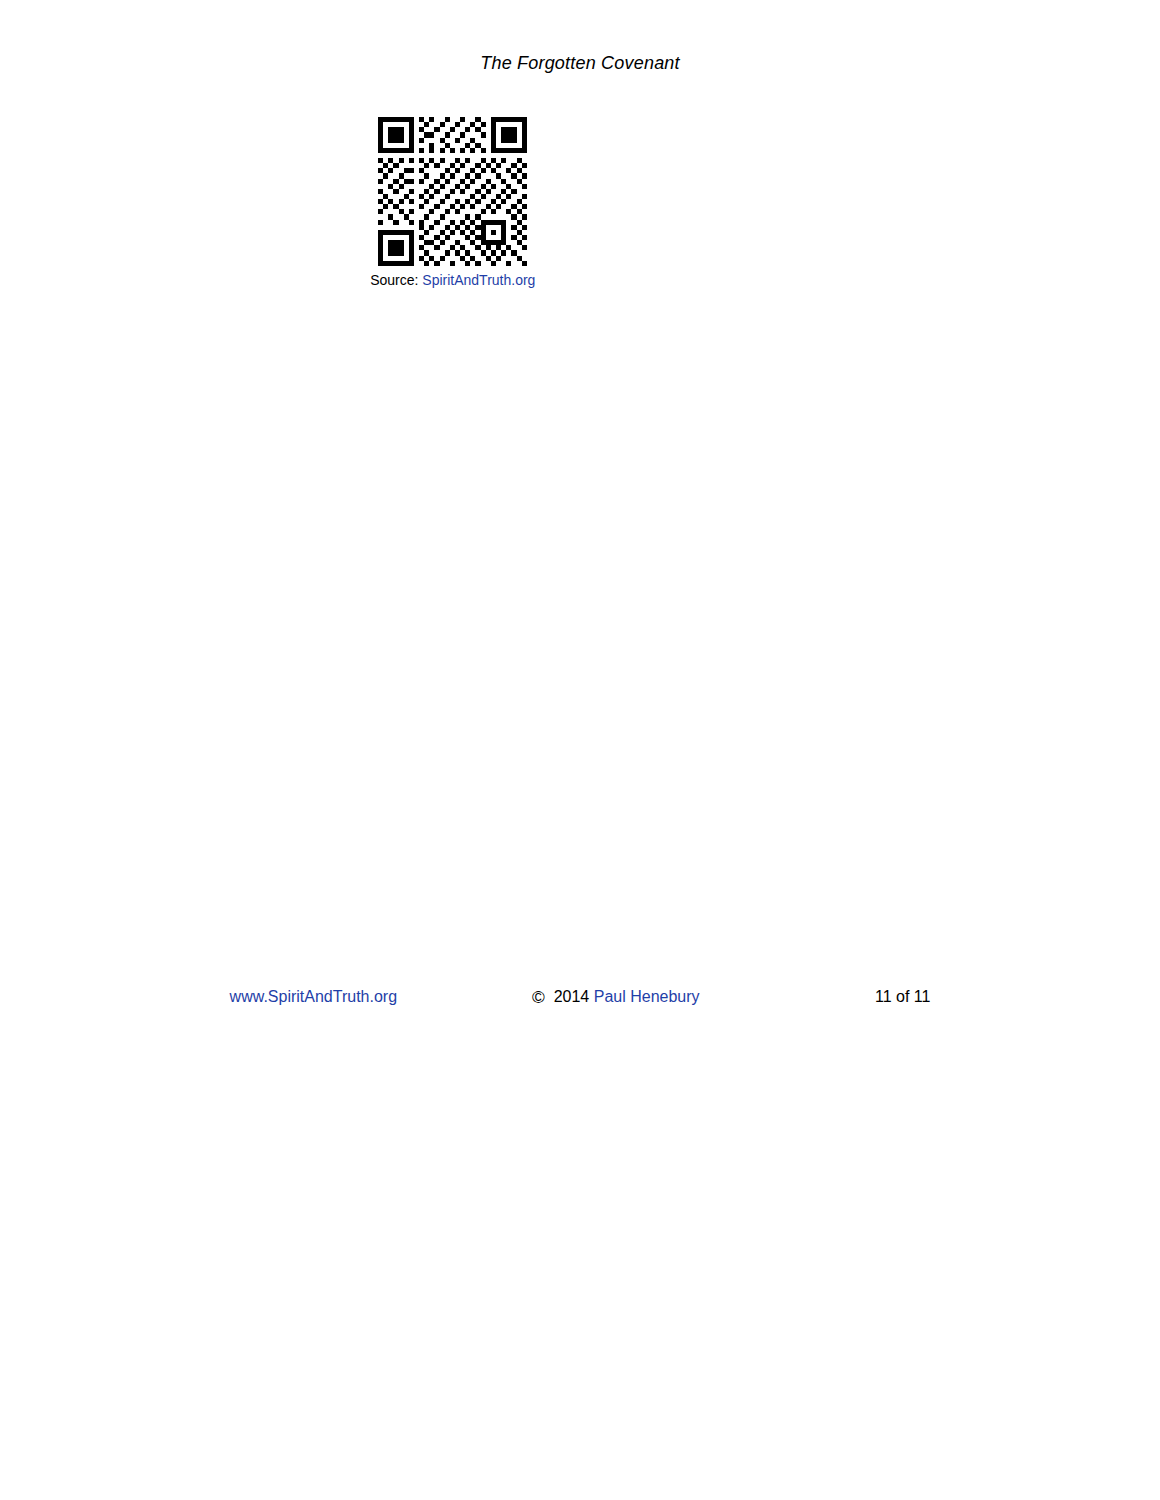The Forgotten Covenant
Source: SpiritAndTruth.org
www.SpiritAndTruth.org
© 2014 Paul Henebury
11 of 11